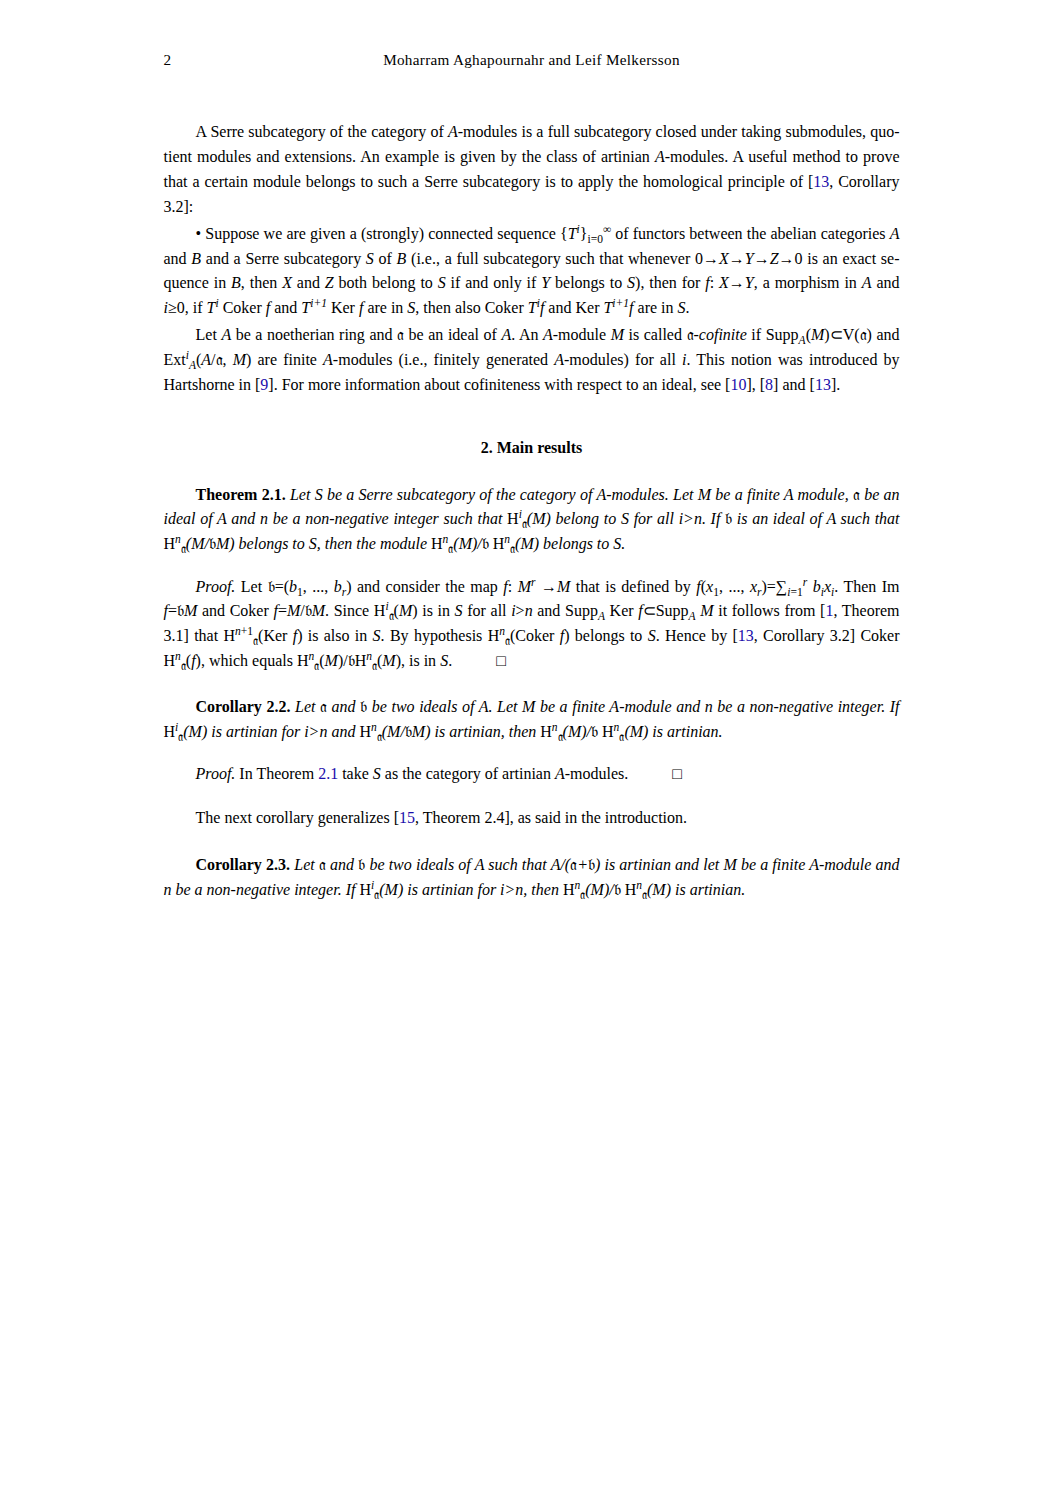2 Moharram Aghapournahr and Leif Melkersson 2
A Serre subcategory of the category of A-modules is a full subcategory closed under taking submodules, quotient modules and extensions. An example is given by the class of artinian A-modules. A useful method to prove that a certain module belongs to such a Serre subcategory is to apply the homological principle of [13, Corollary 3.2]:
• Suppose we are given a (strongly) connected sequence {Ti}i=0∞ of functors between the abelian categories A and B and a Serre subcategory S of B (i.e., a full subcategory such that whenever 0→X→Y→Z→0 is an exact sequence in B, then X and Z both belong to S if and only if Y belongs to S), then for f: X→Y, a morphism in A and i≥0, if Ti Coker f and Ti+1 Ker f are in S, then also Coker Tif and Ker Ti+1f are in S.
Let A be a noetherian ring and 𝔞 be an ideal of A. An A-module M is called 𝔞-cofinite if SuppA(M)⊂V(𝔞) and ExtiA(A/𝔞, M) are finite A-modules (i.e., finitely generated A-modules) for all i. This notion was introduced by Hartshorne in [9]. For more information about cofiniteness with respect to an ideal, see [10], [8] and [13].
2. Main results
Theorem 2.1. Let S be a Serre subcategory of the category of A-modules. Let M be a finite A module, 𝔞 be an ideal of A and n be a non-negative integer such that Hi𝔞(M) belong to S for all i>n. If 𝔟 is an ideal of A such that Hn𝔞(M/𝔟M) belongs to S, then the module Hn𝔞(M)/𝔟 Hn𝔞(M) belongs to S.
Proof. Let 𝔟=(b1, ..., br) and consider the map f: Mr →M that is defined by f(x1, ..., xr)=∑i=1r bixi. Then Im f=𝔟M and Coker f=M/𝔟M. Since Hi𝔞(M) is in S for all i>n and SuppA Ker f⊂SuppA M it follows from [1, Theorem 3.1] that Hn+1𝔞(Ker f) is also in S. By hypothesis Hn𝔞(Coker f) belongs to S. Hence by [13, Corollary 3.2] Coker Hn𝔞(f), which equals Hn𝔞(M)/𝔟Hn𝔞(M), is in S.
Corollary 2.2. Let 𝔞 and 𝔟 be two ideals of A. Let M be a finite A-module and n be a non-negative integer. If Hi𝔞(M) is artinian for i>n and Hn𝔞(M/𝔟M) is artinian, then Hn𝔞(M)/𝔟 Hn𝔞(M) is artinian.
Proof. In Theorem 2.1 take S as the category of artinian A-modules.
The next corollary generalizes [15, Theorem 2.4], as said in the introduction.
Corollary 2.3. Let 𝔞 and 𝔟 be two ideals of A such that A/(𝔞+𝔟) is artinian and let M be a finite A-module and n be a non-negative integer. If Hi𝔞(M) is artinian for i>n, then Hn𝔞(M)/𝔟 Hn𝔞(M) is artinian.